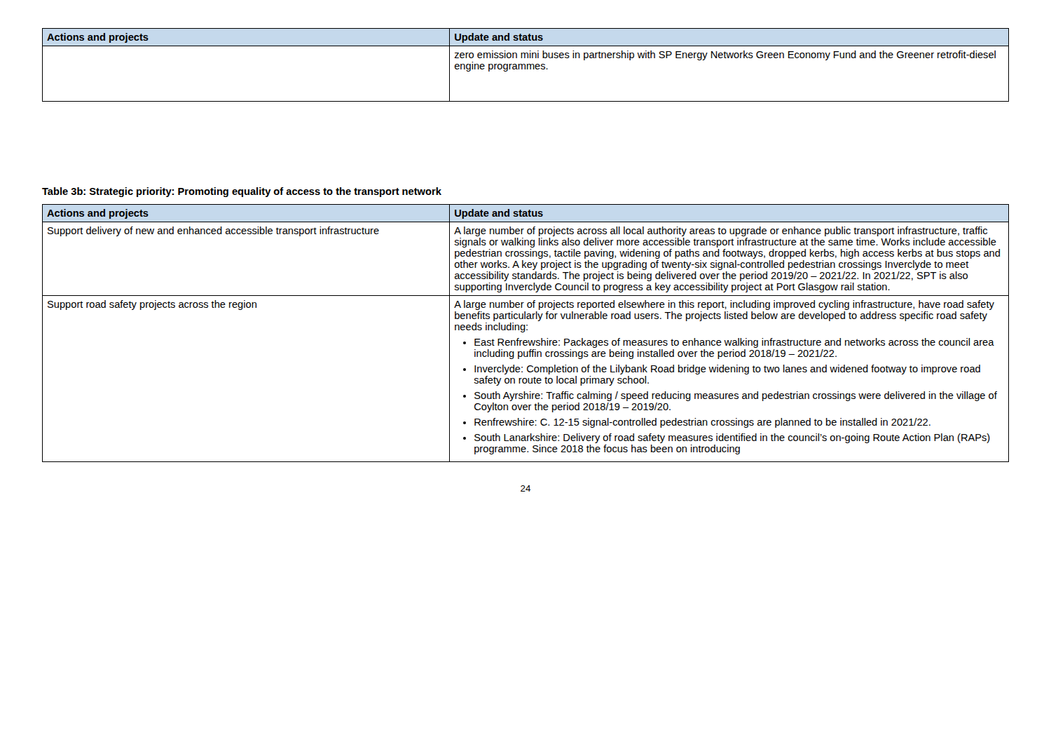| Actions and projects | Update and status |
| --- | --- |
| | zero emission mini buses in partnership with SP Energy Networks Green Economy Fund and the Greener retrofit-diesel engine programmes. |
Table 3b: Strategic priority: Promoting equality of access to the transport network
| Actions and projects | Update and status |
| --- | --- |
| Support delivery of new and enhanced accessible transport infrastructure | A large number of projects across all local authority areas to upgrade or enhance public transport infrastructure, traffic signals or walking links also deliver more accessible transport infrastructure at the same time. Works include accessible pedestrian crossings, tactile paving, widening of paths and footways, dropped kerbs, high access kerbs at bus stops and other works. A key project is the upgrading of twenty-six signal-controlled pedestrian crossings Inverclyde to meet accessibility standards. The project is being delivered over the period 2019/20 – 2021/22. In 2021/22, SPT is also supporting Inverclyde Council to progress a key accessibility project at Port Glasgow rail station. |
| Support road safety projects across the region | A large number of projects reported elsewhere in this report, including improved cycling infrastructure, have road safety benefits particularly for vulnerable road users. The projects listed below are developed to address specific road safety needs including: East Renfrewshire: Packages of measures to enhance walking infrastructure and networks across the council area including puffin crossings are being installed over the period 2018/19 – 2021/22. Inverclyde: Completion of the Lilybank Road bridge widening to two lanes and widened footway to improve road safety on route to local primary school. South Ayrshire: Traffic calming / speed reducing measures and pedestrian crossings were delivered in the village of Coylton over the period 2018/19 – 2019/20. Renfrewshire: C. 12-15 signal-controlled pedestrian crossings are planned to be installed in 2021/22. South Lanarkshire: Delivery of road safety measures identified in the council’s on-going Route Action Plan (RAPs) programme. Since 2018 the focus has been on introducing |
24